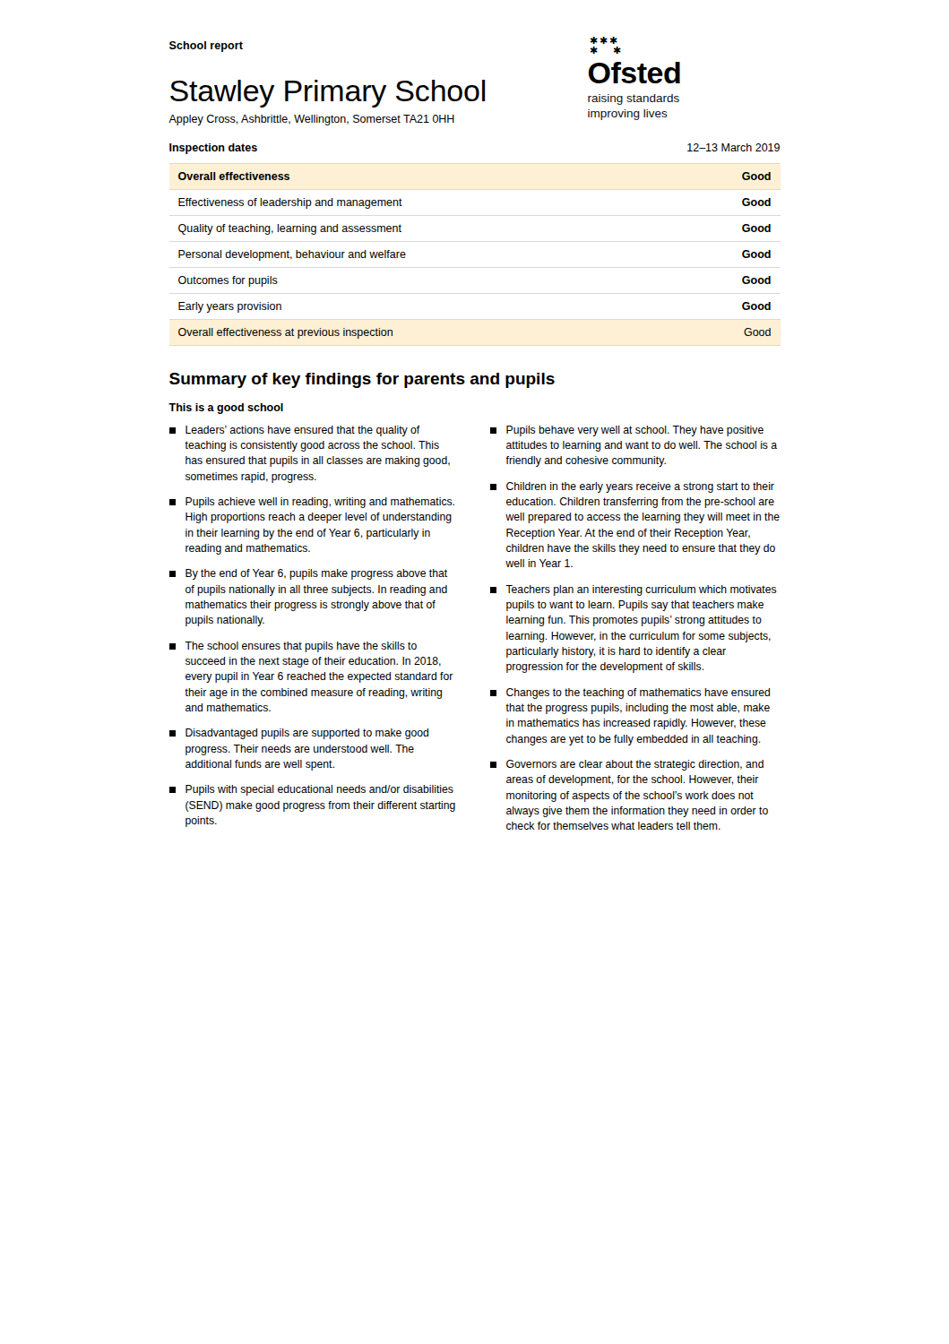School report
✱✱✱
✱ ✱
Ofsted
raising standards
improving lives
Stawley Primary School
Appley Cross, Ashbrittle, Wellington, Somerset TA21 0HH
Inspection dates
12–13 March 2019
| Overall effectiveness | Good |
| Effectiveness of leadership and management | Good |
| Quality of teaching, learning and assessment | Good |
| Personal development, behaviour and welfare | Good |
| Outcomes for pupils | Good |
| Early years provision | Good |
| Overall effectiveness at previous inspection | Good |
Summary of key findings for parents and pupils
This is a good school
Leaders’ actions have ensured that the quality of teaching is consistently good across the school. This has ensured that pupils in all classes are making good, sometimes rapid, progress.
Pupils achieve well in reading, writing and mathematics. High proportions reach a deeper level of understanding in their learning by the end of Year 6, particularly in reading and mathematics.
By the end of Year 6, pupils make progress above that of pupils nationally in all three subjects. In reading and mathematics their progress is strongly above that of pupils nationally.
The school ensures that pupils have the skills to succeed in the next stage of their education. In 2018, every pupil in Year 6 reached the expected standard for their age in the combined measure of reading, writing and mathematics.
Disadvantaged pupils are supported to make good progress. Their needs are understood well. The additional funds are well spent.
Pupils with special educational needs and/or disabilities (SEND) make good progress from their different starting points.
Pupils behave very well at school. They have positive attitudes to learning and want to do well. The school is a friendly and cohesive community.
Children in the early years receive a strong start to their education. Children transferring from the pre-school are well prepared to access the learning they will meet in the Reception Year. At the end of their Reception Year, children have the skills they need to ensure that they do well in Year 1.
Teachers plan an interesting curriculum which motivates pupils to want to learn. Pupils say that teachers make learning fun. This promotes pupils’ strong attitudes to learning. However, in the curriculum for some subjects, particularly history, it is hard to identify a clear progression for the development of skills.
Changes to the teaching of mathematics have ensured that the progress pupils, including the most able, make in mathematics has increased rapidly. However, these changes are yet to be fully embedded in all teaching.
Governors are clear about the strategic direction, and areas of development, for the school. However, their monitoring of aspects of the school’s work does not always give them the information they need in order to check for themselves what leaders tell them.